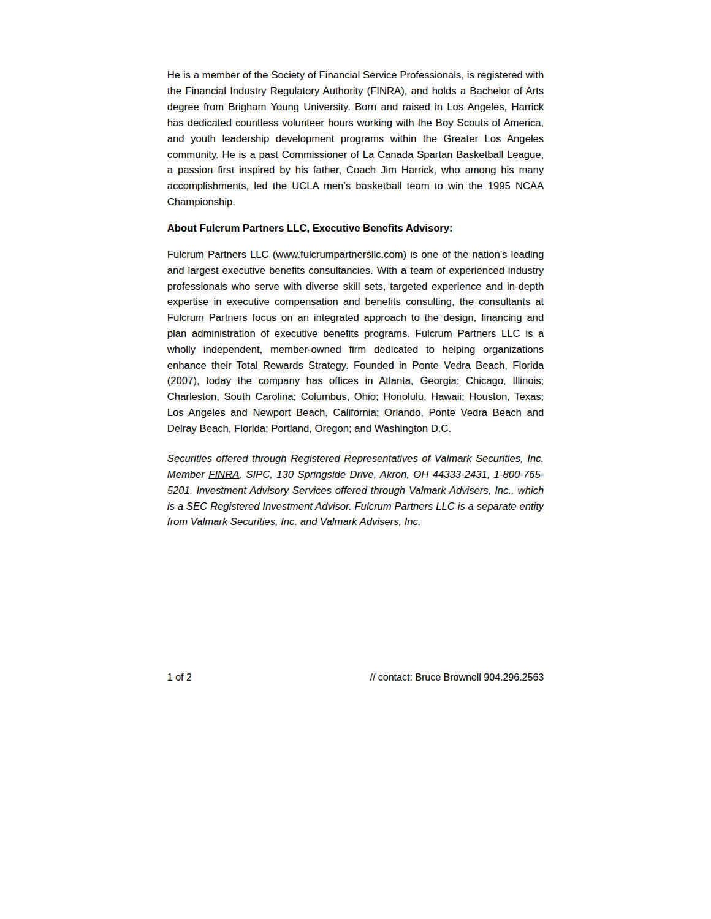He is a member of the Society of Financial Service Professionals, is registered with the Financial Industry Regulatory Authority (FINRA), and holds a Bachelor of Arts degree from Brigham Young University. Born and raised in Los Angeles, Harrick has dedicated countless volunteer hours working with the Boy Scouts of America, and youth leadership development programs within the Greater Los Angeles community. He is a past Commissioner of La Canada Spartan Basketball League, a passion first inspired by his father, Coach Jim Harrick, who among his many accomplishments, led the UCLA men’s basketball team to win the 1995 NCAA Championship.
About Fulcrum Partners LLC, Executive Benefits Advisory:
Fulcrum Partners LLC (www.fulcrumpartnersllc.com) is one of the nation’s leading and largest executive benefits consultancies. With a team of experienced industry professionals who serve with diverse skill sets, targeted experience and in-depth expertise in executive compensation and benefits consulting, the consultants at Fulcrum Partners focus on an integrated approach to the design, financing and plan administration of executive benefits programs. Fulcrum Partners LLC is a wholly independent, member-owned firm dedicated to helping organizations enhance their Total Rewards Strategy. Founded in Ponte Vedra Beach, Florida (2007), today the company has offices in Atlanta, Georgia; Chicago, Illinois; Charleston, South Carolina; Columbus, Ohio; Honolulu, Hawaii; Houston, Texas; Los Angeles and Newport Beach, California; Orlando, Ponte Vedra Beach and Delray Beach, Florida; Portland, Oregon; and Washington D.C.
Securities offered through Registered Representatives of Valmark Securities, Inc. Member FINRA, SIPC, 130 Springside Drive, Akron, OH 44333-2431, 1-800-765-5201. Investment Advisory Services offered through Valmark Advisers, Inc., which is a SEC Registered Investment Advisor. Fulcrum Partners LLC is a separate entity from Valmark Securities, Inc. and Valmark Advisers, Inc.
1 of 2
// contact: Bruce Brownell 904.296.2563